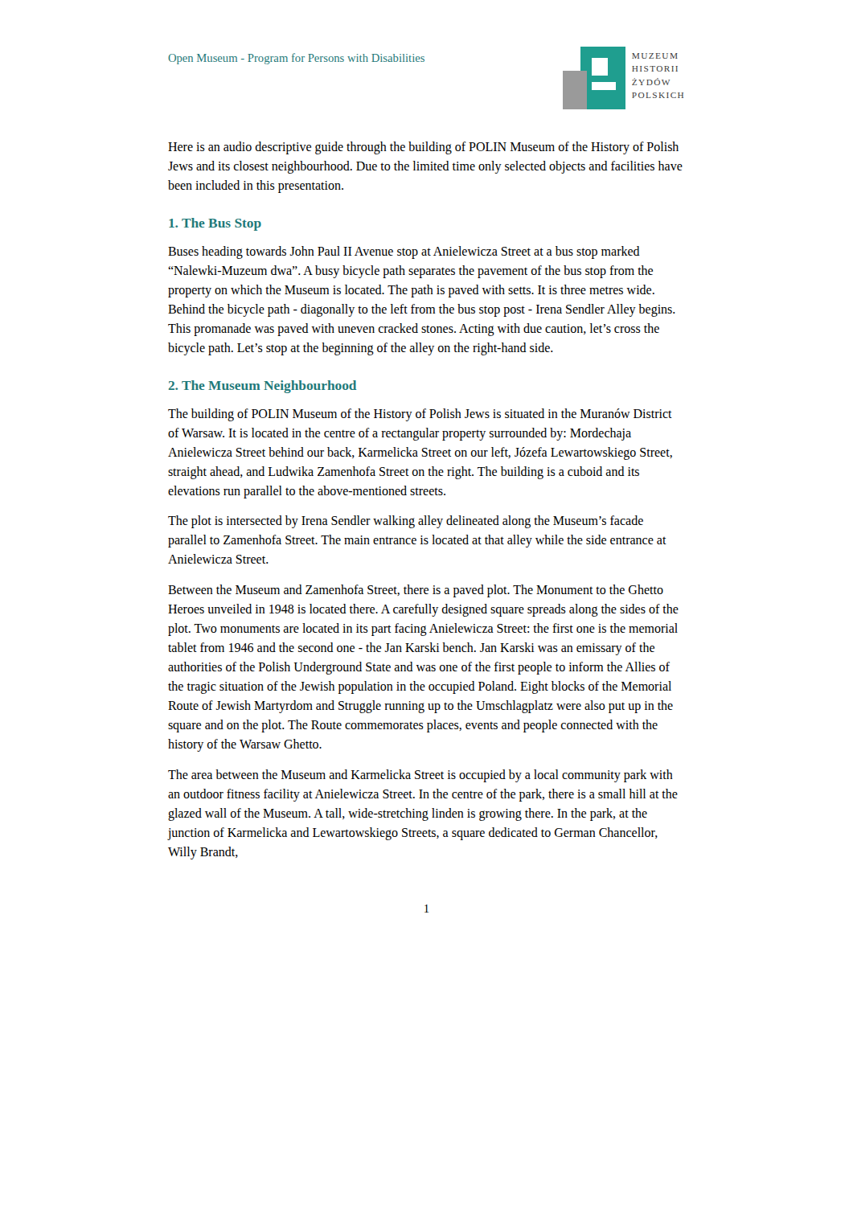Open Museum - Program for Persons with Disabilities
Muzeum
Historii
Żydów
Polskich
Here is an audio descriptive guide through the building of POLIN Museum of the History of Polish Jews and its closest neighbourhood. Due to the limited time only selected objects and facilities have been included in this presentation.
1. The Bus Stop
Buses heading towards John Paul II Avenue stop at Anielewicza Street at a bus stop marked “Nalewki-Muzeum dwa”. A busy bicycle path separates the pavement of the bus stop from the property on which the Museum is located. The path is paved with setts. It is three metres wide. Behind the bicycle path - diagonally to the left from the bus stop post - Irena Sendler Alley begins. This promanade was paved with uneven cracked stones. Acting with due caution, let’s cross the bicycle path. Let’s stop at the beginning of the alley on the right-hand side.
2. The Museum Neighbourhood
The building of POLIN Museum of the History of Polish Jews is situated in the Muranów District of Warsaw. It is located in the centre of a rectangular property surrounded by: Mordechaja Anielewicza Street behind our back, Karmelicka Street on our left, Józefa Lewartowskiego Street, straight ahead, and Ludwika Zamenhofa Street on the right. The building is a cuboid and its elevations run parallel to the above-mentioned streets.
The plot is intersected by Irena Sendler walking alley delineated along the Museum’s facade parallel to Zamenhofa Street. The main entrance is located at that alley while the side entrance at Anielewicza Street.
Between the Museum and Zamenhofa Street, there is a paved plot. The Monument to the Ghetto Heroes unveiled in 1948 is located there. A carefully designed square spreads along the sides of the plot. Two monuments are located in its part facing Anielewicza Street: the first one is the memorial tablet from 1946 and the second one - the Jan Karski bench. Jan Karski was an emissary of the authorities of the Polish Underground State and was one of the first people to inform the Allies of the tragic situation of the Jewish population in the occupied Poland. Eight blocks of the Memorial Route of Jewish Martyrdom and Struggle running up to the Umschlagplatz were also put up in the square and on the plot. The Route commemorates places, events and people connected with the history of the Warsaw Ghetto.
The area between the Museum and Karmelicka Street is occupied by a local community park with an outdoor fitness facility at Anielewicza Street. In the centre of the park, there is a small hill at the glazed wall of the Museum. A tall, wide-stretching linden is growing there. In the park, at the junction of Karmelicka and Lewartowskiego Streets, a square dedicated to German Chancellor, Willy Brandt,
1